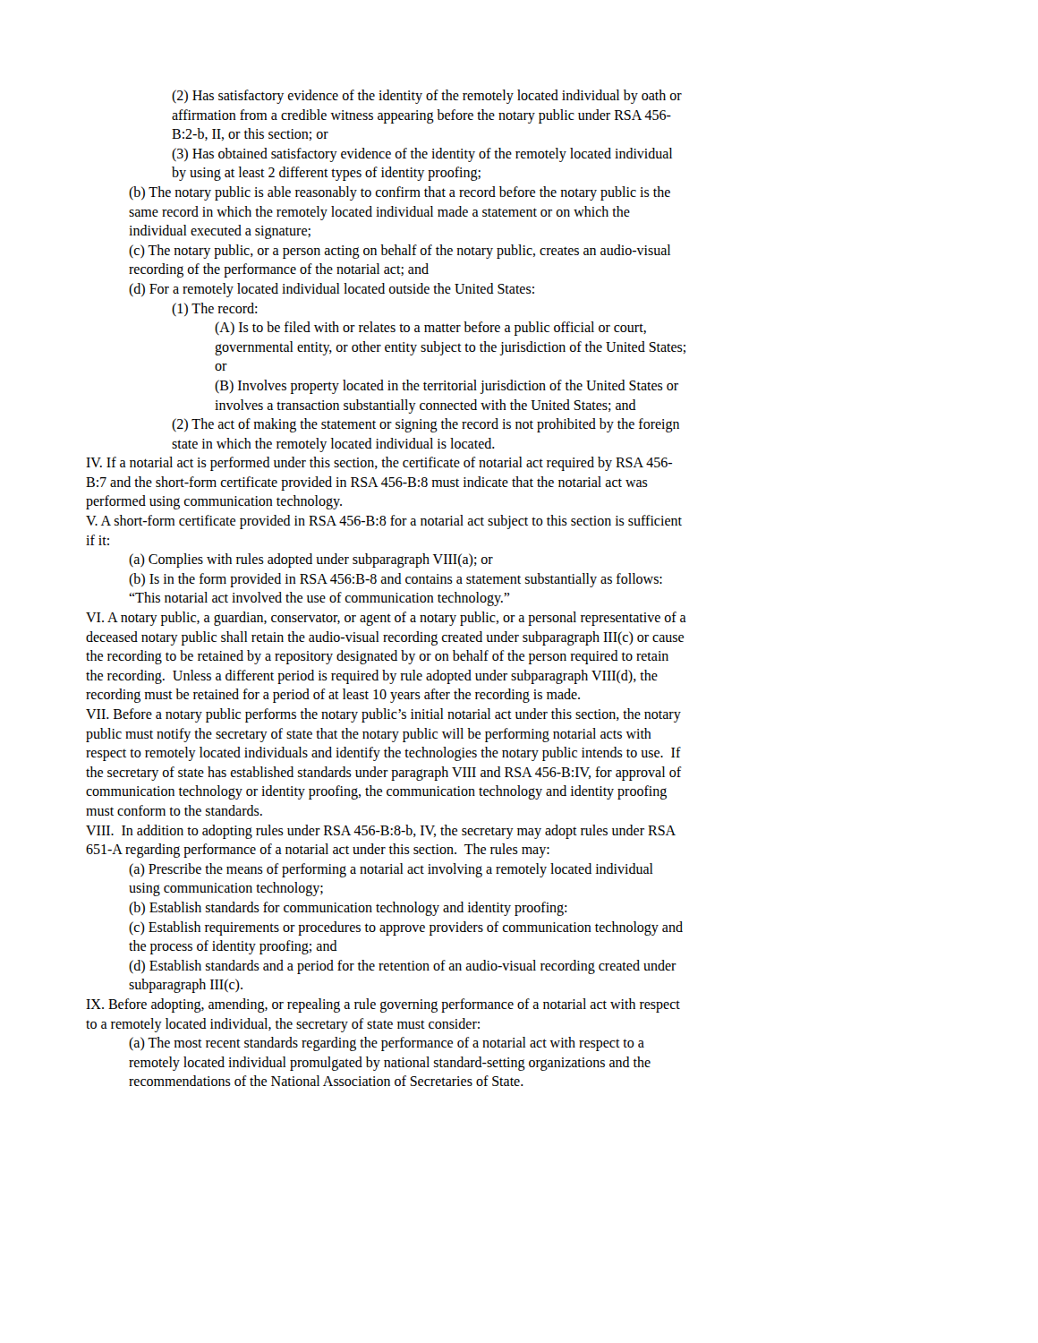(2) Has satisfactory evidence of the identity of the remotely located individual by oath or affirmation from a credible witness appearing before the notary public under RSA 456-B:2-b, II, or this section; or
(3) Has obtained satisfactory evidence of the identity of the remotely located individual by using at least 2 different types of identity proofing;
(b) The notary public is able reasonably to confirm that a record before the notary public is the same record in which the remotely located individual made a statement or on which the individual executed a signature;
(c) The notary public, or a person acting on behalf of the notary public, creates an audio-visual recording of the performance of the notarial act; and
(d) For a remotely located individual located outside the United States:
(1) The record:
(A) Is to be filed with or relates to a matter before a public official or court, governmental entity, or other entity subject to the jurisdiction of the United States; or
(B) Involves property located in the territorial jurisdiction of the United States or involves a transaction substantially connected with the United States; and
(2) The act of making the statement or signing the record is not prohibited by the foreign state in which the remotely located individual is located.
IV. If a notarial act is performed under this section, the certificate of notarial act required by RSA 456-B:7 and the short-form certificate provided in RSA 456-B:8 must indicate that the notarial act was performed using communication technology.
V. A short-form certificate provided in RSA 456-B:8 for a notarial act subject to this section is sufficient if it:
(a) Complies with rules adopted under subparagraph VIII(a); or
(b) Is in the form provided in RSA 456:B-8 and contains a statement substantially as follows: “This notarial act involved the use of communication technology.”
VI. A notary public, a guardian, conservator, or agent of a notary public, or a personal representative of a deceased notary public shall retain the audio-visual recording created under subparagraph III(c) or cause the recording to be retained by a repository designated by or on behalf of the person required to retain the recording. Unless a different period is required by rule adopted under subparagraph VIII(d), the recording must be retained for a period of at least 10 years after the recording is made.
VII. Before a notary public performs the notary public’s initial notarial act under this section, the notary public must notify the secretary of state that the notary public will be performing notarial acts with respect to remotely located individuals and identify the technologies the notary public intends to use. If the secretary of state has established standards under paragraph VIII and RSA 456-B:IV, for approval of communication technology or identity proofing, the communication technology and identity proofing must conform to the standards.
VIII. In addition to adopting rules under RSA 456-B:8-b, IV, the secretary may adopt rules under RSA 651-A regarding performance of a notarial act under this section. The rules may:
(a) Prescribe the means of performing a notarial act involving a remotely located individual using communication technology;
(b) Establish standards for communication technology and identity proofing:
(c) Establish requirements or procedures to approve providers of communication technology and the process of identity proofing; and
(d) Establish standards and a period for the retention of an audio-visual recording created under subparagraph III(c).
IX. Before adopting, amending, or repealing a rule governing performance of a notarial act with respect to a remotely located individual, the secretary of state must consider:
(a) The most recent standards regarding the performance of a notarial act with respect to a remotely located individual promulgated by national standard-setting organizations and the recommendations of the National Association of Secretaries of State.